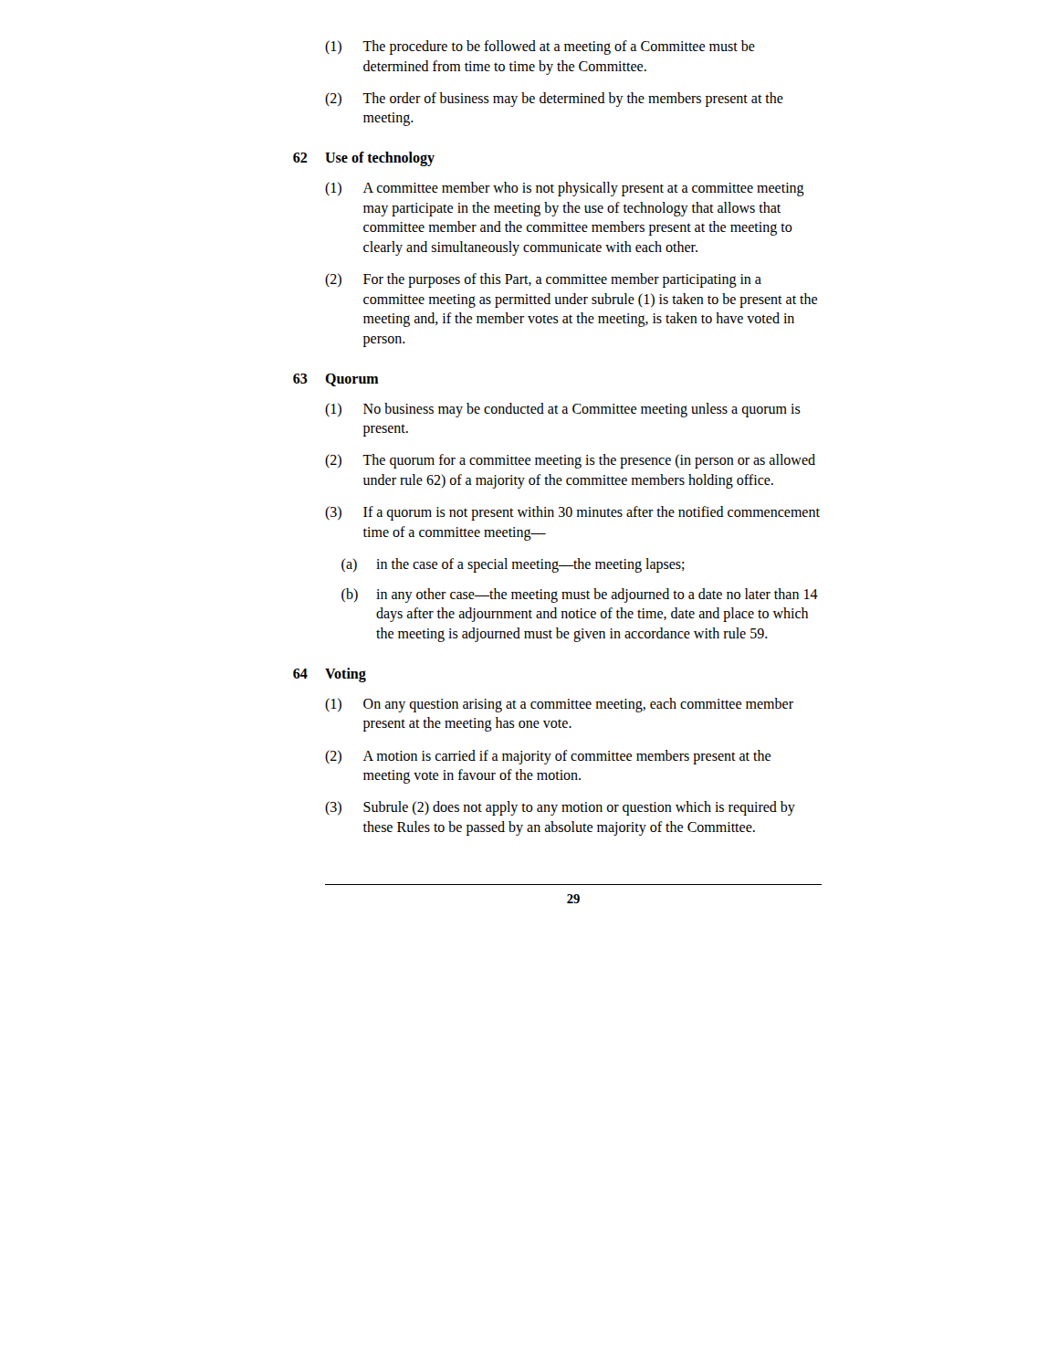(1) The procedure to be followed at a meeting of a Committee must be determined from time to time by the Committee.
(2) The order of business may be determined by the members present at the meeting.
62 Use of technology
(1) A committee member who is not physically present at a committee meeting may participate in the meeting by the use of technology that allows that committee member and the committee members present at the meeting to clearly and simultaneously communicate with each other.
(2) For the purposes of this Part, a committee member participating in a committee meeting as permitted under subrule (1) is taken to be present at the meeting and, if the member votes at the meeting, is taken to have voted in person.
63 Quorum
(1) No business may be conducted at a Committee meeting unless a quorum is present.
(2) The quorum for a committee meeting is the presence (in person or as allowed under rule 62) of a majority of the committee members holding office.
(3) If a quorum is not present within 30 minutes after the notified commencement time of a committee meeting—
(a) in the case of a special meeting—the meeting lapses;
(b) in any other case—the meeting must be adjourned to a date no later than 14 days after the adjournment and notice of the time, date and place to which the meeting is adjourned must be given in accordance with rule 59.
64 Voting
(1) On any question arising at a committee meeting, each committee member present at the meeting has one vote.
(2) A motion is carried if a majority of committee members present at the meeting vote in favour of the motion.
(3) Subrule (2) does not apply to any motion or question which is required by these Rules to be passed by an absolute majority of the Committee.
29